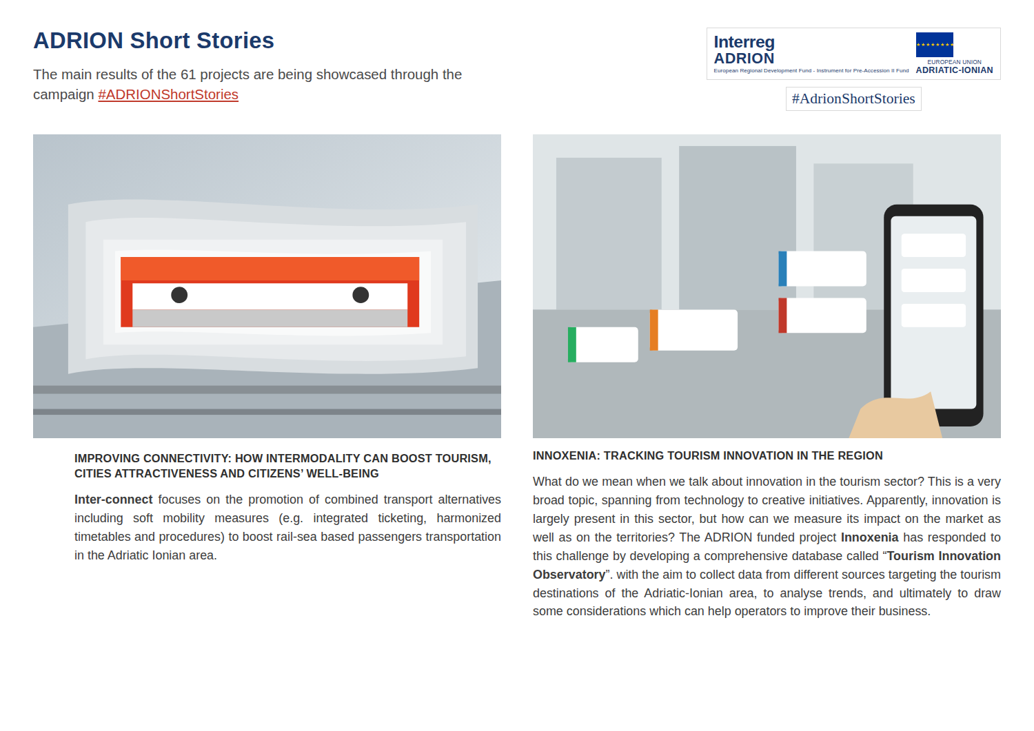ADRION Short Stories
The main results of the 61 projects are being showcased through the campaign #ADRIONShortStories
Interreg
ADRION
European Regional Development Fund - Instrument for Pre-Accession II Fund
EUROPEAN UNION
ADRIATIC-IONIAN
#AdrionShortStories
Improving connectivity: how intermodality can boost tourism, cities attractiveness and citizens’ well-being
Inter-connect focuses on the promotion of combined transport alternatives including soft mobility measures (e.g. integrated ticketing, harmonized timetables and procedures) to boost rail-sea based passengers transportation in the Adriatic Ionian area.
Innoxenia: tracking tourism innovation in the region
What do we mean when we talk about innovation in the tourism sector? This is a very broad topic, spanning from technology to creative initiatives. Apparently, innovation is largely present in this sector, but how can we measure its impact on the market as well as on the territories? The ADRION funded project Innoxenia has responded to this challenge by developing a comprehensive database called “Tourism Innovation Observatory”. with the aim to collect data from different sources targeting the tourism destinations of the Adriatic-Ionian area, to analyse trends, and ultimately to draw some considerations which can help operators to improve their business.